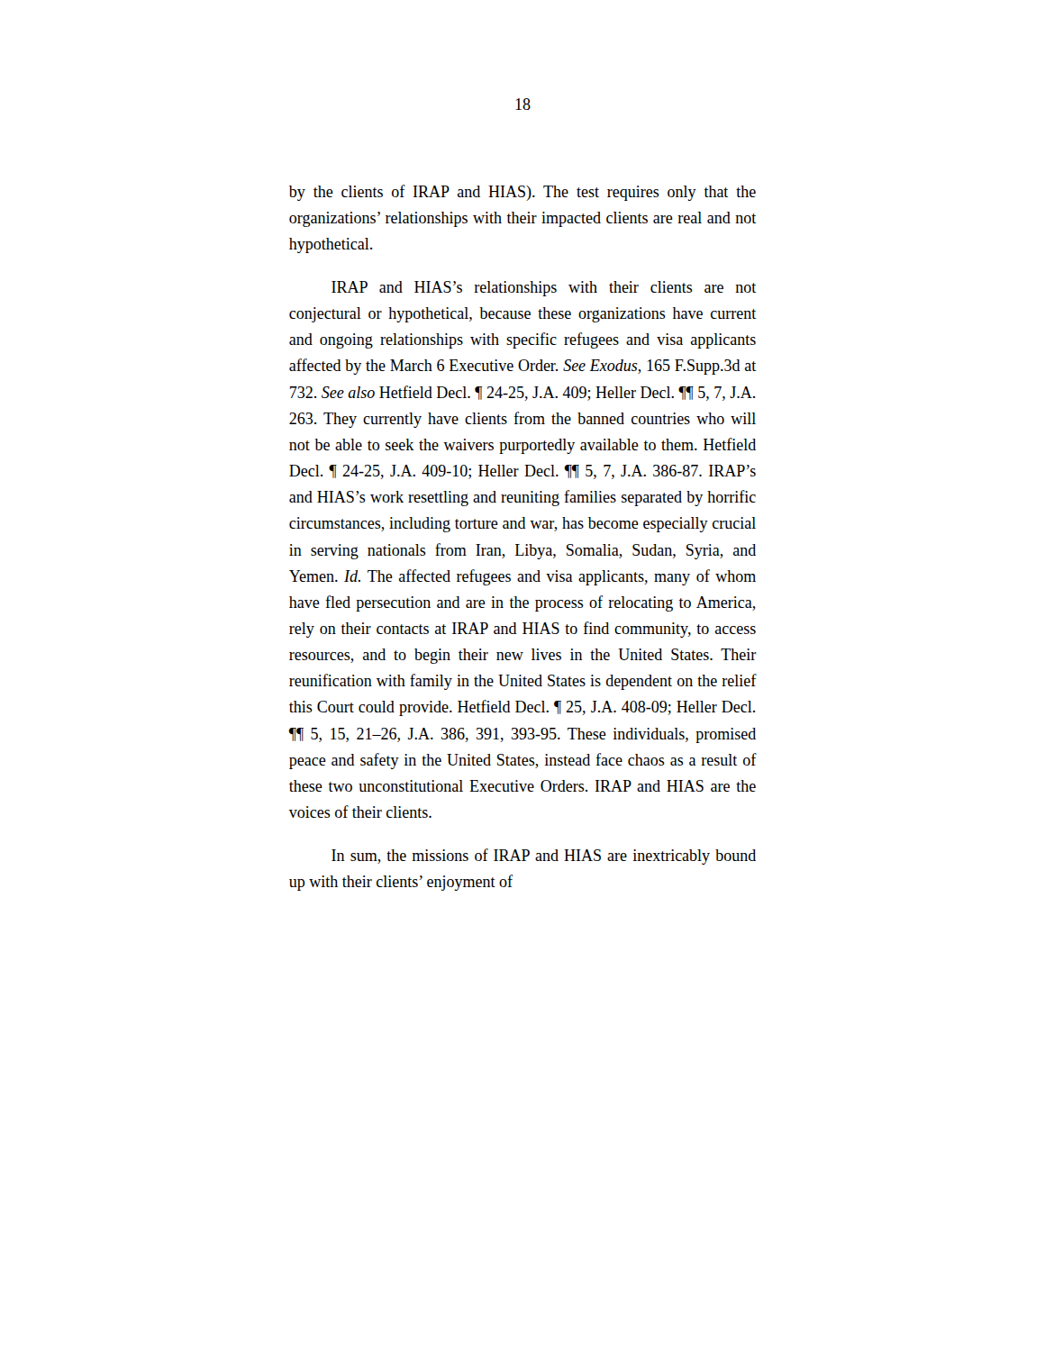18
by the clients of IRAP and HIAS). The test requires only that the organizations’ relationships with their impacted clients are real and not hypothetical.
IRAP and HIAS’s relationships with their clients are not conjectural or hypothetical, because these organizations have current and ongoing relationships with specific refugees and visa applicants affected by the March 6 Executive Order. See Exodus, 165 F.Supp.3d at 732. See also Hetfield Decl. ¶ 24-25, J.A. 409; Heller Decl. ¶¶ 5, 7, J.A. 263. They currently have clients from the banned countries who will not be able to seek the waivers purportedly available to them. Hetfield Decl. ¶ 24-25, J.A. 409-10; Heller Decl. ¶¶ 5, 7, J.A. 386-87. IRAP’s and HIAS’s work resettling and reuniting families separated by horrific circumstances, including torture and war, has become especially crucial in serving nationals from Iran, Libya, Somalia, Sudan, Syria, and Yemen. Id. The affected refugees and visa applicants, many of whom have fled persecution and are in the process of relocating to America, rely on their contacts at IRAP and HIAS to find community, to access resources, and to begin their new lives in the United States. Their reunification with family in the United States is dependent on the relief this Court could provide. Hetfield Decl. ¶ 25, J.A. 408-09; Heller Decl. ¶¶ 5, 15, 21–26, J.A. 386, 391, 393-95. These individuals, promised peace and safety in the United States, instead face chaos as a result of these two unconstitutional Executive Orders. IRAP and HIAS are the voices of their clients.
In sum, the missions of IRAP and HIAS are inextricably bound up with their clients’ enjoyment of